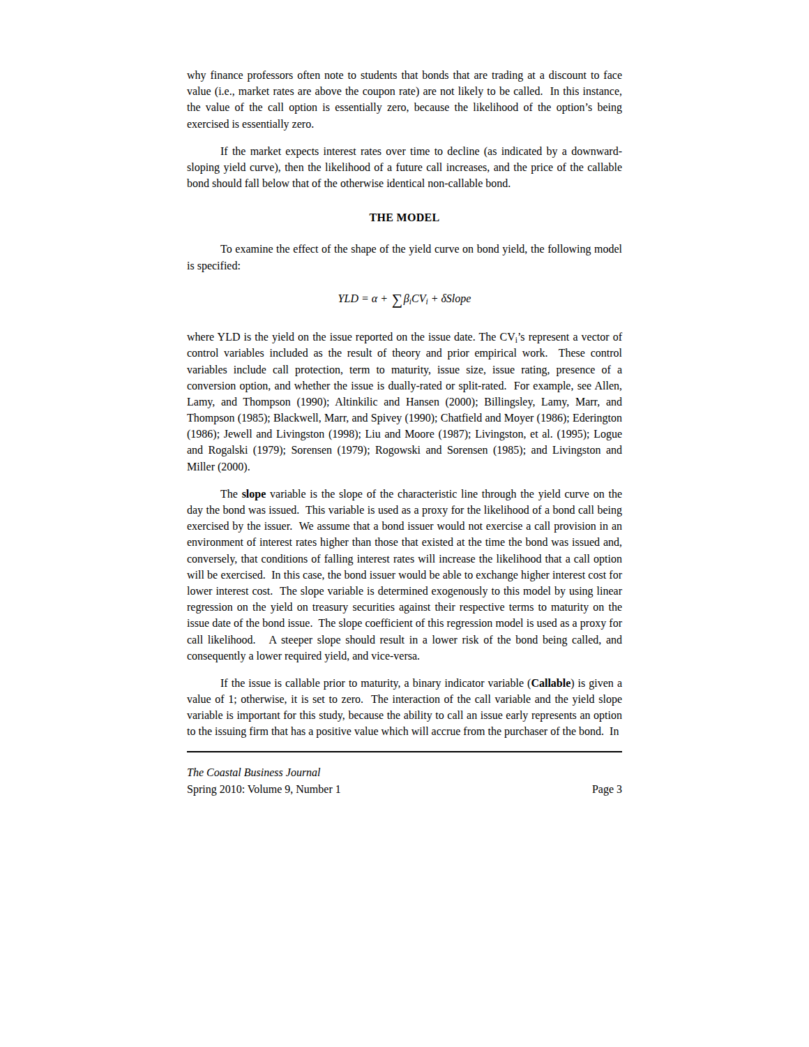why finance professors often note to students that bonds that are trading at a discount to face value (i.e., market rates are above the coupon rate) are not likely to be called. In this instance, the value of the call option is essentially zero, because the likelihood of the option’s being exercised is essentially zero.
If the market expects interest rates over time to decline (as indicated by a downward-sloping yield curve), then the likelihood of a future call increases, and the price of the callable bond should fall below that of the otherwise identical non-callable bond.
The Model
To examine the effect of the shape of the yield curve on bond yield, the following model is specified:
YLD = α + ∑βiCVi + δSlope
where YLD is the yield on the issue reported on the issue date. The CVi’s represent a vector of control variables included as the result of theory and prior empirical work. These control variables include call protection, term to maturity, issue size, issue rating, presence of a conversion option, and whether the issue is dually-rated or split-rated. For example, see Allen, Lamy, and Thompson (1990); Altinkilic and Hansen (2000); Billingsley, Lamy, Marr, and Thompson (1985); Blackwell, Marr, and Spivey (1990); Chatfield and Moyer (1986); Ederington (1986); Jewell and Livingston (1998); Liu and Moore (1987); Livingston, et al. (1995); Logue and Rogalski (1979); Sorensen (1979); Rogowski and Sorensen (1985); and Livingston and Miller (2000).
The slope variable is the slope of the characteristic line through the yield curve on the day the bond was issued. This variable is used as a proxy for the likelihood of a bond call being exercised by the issuer. We assume that a bond issuer would not exercise a call provision in an environment of interest rates higher than those that existed at the time the bond was issued and, conversely, that conditions of falling interest rates will increase the likelihood that a call option will be exercised. In this case, the bond issuer would be able to exchange higher interest cost for lower interest cost. The slope variable is determined exogenously to this model by using linear regression on the yield on treasury securities against their respective terms to maturity on the issue date of the bond issue. The slope coefficient of this regression model is used as a proxy for call likelihood. A steeper slope should result in a lower risk of the bond being called, and consequently a lower required yield, and vice-versa.
If the issue is callable prior to maturity, a binary indicator variable (Callable) is given a value of 1; otherwise, it is set to zero. The interaction of the call variable and the yield slope variable is important for this study, because the ability to call an issue early represents an option to the issuing firm that has a positive value which will accrue from the purchaser of the bond. In
The Coastal Business Journal
Spring 2010: Volume 9, Number 1 Page 3